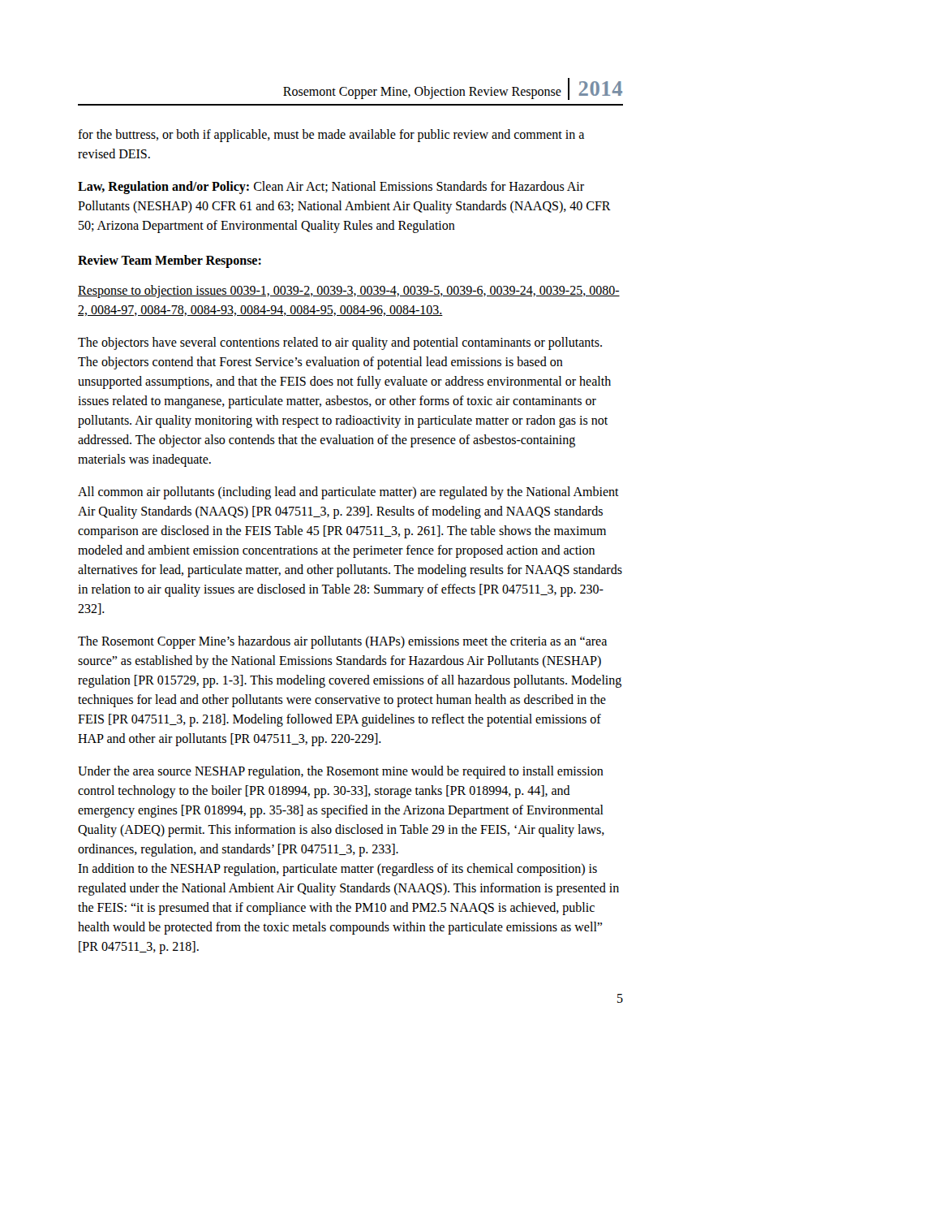Rosemont Copper Mine, Objection Review Response 2014
for the buttress, or both if applicable, must be made available for public review and comment in a revised DEIS.
Law, Regulation and/or Policy: Clean Air Act; National Emissions Standards for Hazardous Air Pollutants (NESHAP) 40 CFR 61 and 63; National Ambient Air Quality Standards (NAAQS), 40 CFR 50; Arizona Department of Environmental Quality Rules and Regulation
Review Team Member Response:
Response to objection issues 0039-1, 0039-2, 0039-3, 0039-4, 0039-5, 0039-6, 0039-24, 0039-25, 0080-2, 0084-97, 0084-78, 0084-93, 0084-94, 0084-95, 0084-96, 0084-103.
The objectors have several contentions related to air quality and potential contaminants or pollutants. The objectors contend that Forest Service’s evaluation of potential lead emissions is based on unsupported assumptions, and that the FEIS does not fully evaluate or address environmental or health issues related to manganese, particulate matter, asbestos, or other forms of toxic air contaminants or pollutants. Air quality monitoring with respect to radioactivity in particulate matter or radon gas is not addressed. The objector also contends that the evaluation of the presence of asbestos-containing materials was inadequate.
All common air pollutants (including lead and particulate matter) are regulated by the National Ambient Air Quality Standards (NAAQS) [PR 047511_3, p. 239]. Results of modeling and NAAQS standards comparison are disclosed in the FEIS Table 45 [PR 047511_3, p. 261]. The table shows the maximum modeled and ambient emission concentrations at the perimeter fence for proposed action and action alternatives for lead, particulate matter, and other pollutants. The modeling results for NAAQS standards in relation to air quality issues are disclosed in Table 28: Summary of effects [PR 047511_3, pp. 230-232].
The Rosemont Copper Mine’s hazardous air pollutants (HAPs) emissions meet the criteria as an “area source” as established by the National Emissions Standards for Hazardous Air Pollutants (NESHAP) regulation [PR 015729, pp. 1-3]. This modeling covered emissions of all hazardous pollutants. Modeling techniques for lead and other pollutants were conservative to protect human health as described in the FEIS [PR 047511_3, p. 218]. Modeling followed EPA guidelines to reflect the potential emissions of HAP and other air pollutants [PR 047511_3, pp. 220-229].
Under the area source NESHAP regulation, the Rosemont mine would be required to install emission control technology to the boiler [PR 018994, pp. 30-33], storage tanks [PR 018994, p. 44], and emergency engines [PR 018994, pp. 35-38] as specified in the Arizona Department of Environmental Quality (ADEQ) permit. This information is also disclosed in Table 29 in the FEIS, ‘Air quality laws, ordinances, regulation, and standards’ [PR 047511_3, p. 233].
In addition to the NESHAP regulation, particulate matter (regardless of its chemical composition) is regulated under the National Ambient Air Quality Standards (NAAQS). This information is presented in the FEIS: “it is presumed that if compliance with the PM10 and PM2.5 NAAQS is achieved, public health would be protected from the toxic metals compounds within the particulate emissions as well” [PR 047511_3, p. 218].
5